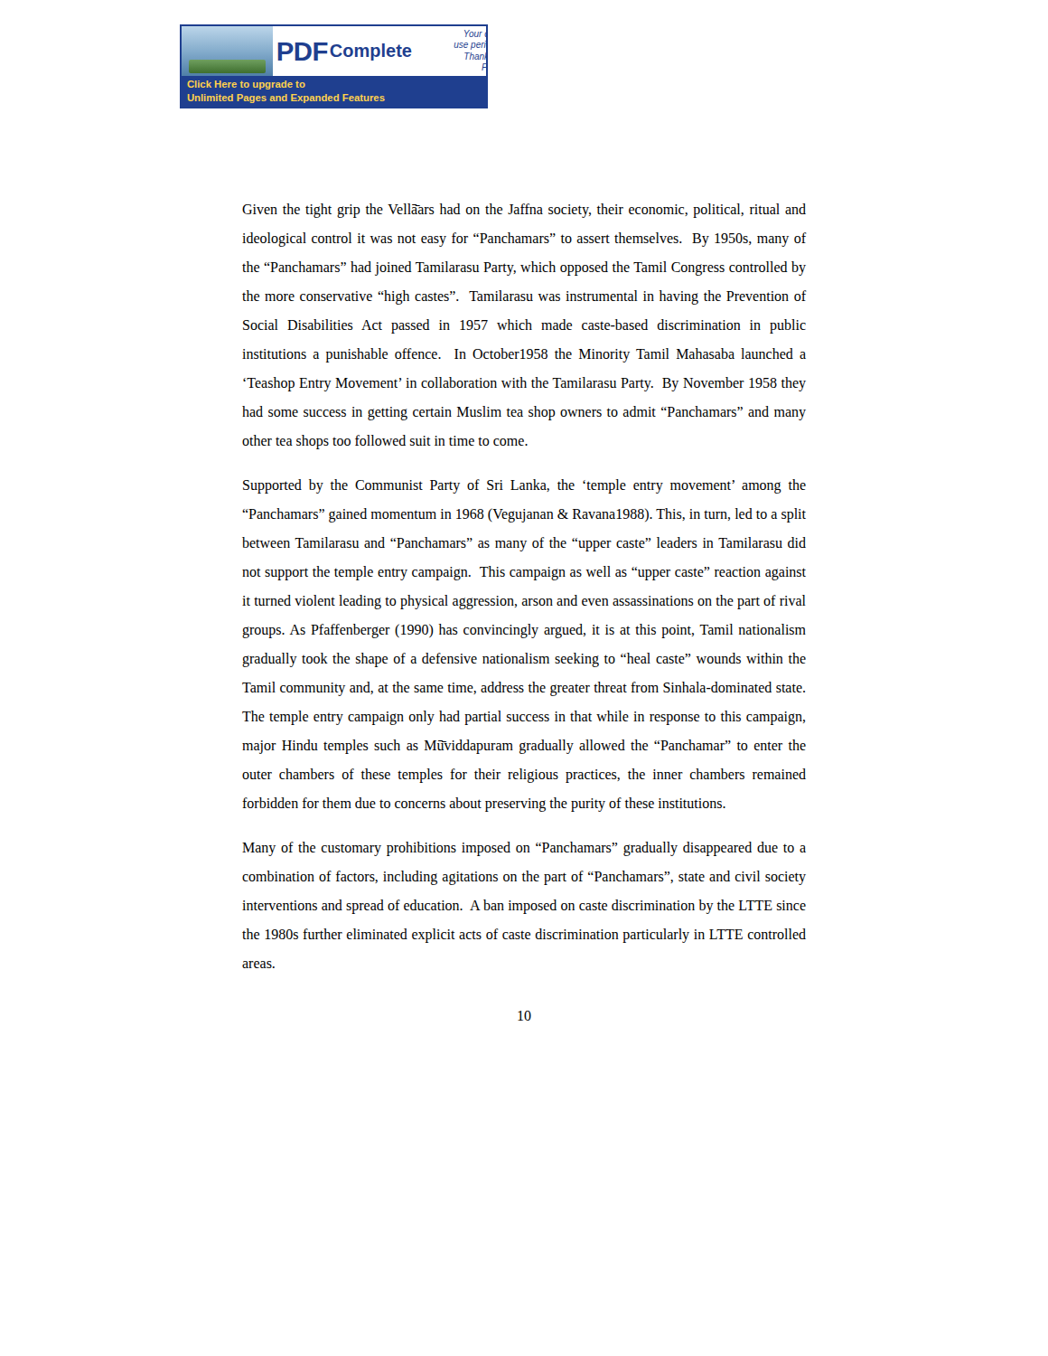PDF Complete
Your complimentary
use period has ended.
Thank you for using
PDF Complete.
Click Here to upgrade to
Unlimited Pages and Expanded Features
Given the tight grip the Vellā̄ars had on the Jaffna society, their economic, political, ritual and ideological control it was not easy for “Panchamars” to assert themselves. By 1950s, many of the “Panchamars” had joined Tamilarasu Party, which opposed the Tamil Congress controlled by the more conservative “high castes”. Tamilarasu was instrumental in having the Prevention of Social Disabilities Act passed in 1957 which made caste-based discrimination in public institutions a punishable offence. In October1958 the Minority Tamil Mahasaba launched a ‘Teashop Entry Movement’ in collaboration with the Tamilarasu Party. By November 1958 they had some success in getting certain Muslim tea shop owners to admit “Panchamars” and many other tea shops too followed suit in time to come.
Supported by the Communist Party of Sri Lanka, the ‘temple entry movement’ among the “Panchamars” gained momentum in 1968 (Vegujanan & Ravana1988). This, in turn, led to a split between Tamilarasu and “Panchamars” as many of the “upper caste” leaders in Tamilarasu did not support the temple entry campaign. This campaign as well as “upper caste” reaction against it turned violent leading to physical aggression, arson and even assassinations on the part of rival groups. As Pfaffenberger (1990) has convincingly argued, it is at this point, Tamil nationalism gradually took the shape of a defensive nationalism seeking to “heal caste” wounds within the Tamil community and, at the same time, address the greater threat from Sinhala-dominated state. The temple entry campaign only had partial success in that while in response to this campaign, major Hindu temples such as Mū̄viddapuram gradually allowed the “Panchamar” to enter the outer chambers of these temples for their religious practices, the inner chambers remained forbidden for them due to concerns about preserving the purity of these institutions.
Many of the customary prohibitions imposed on “Panchamars” gradually disappeared due to a combination of factors, including agitations on the part of “Panchamars”, state and civil society interventions and spread of education. A ban imposed on caste discrimination by the LTTE since the 1980s further eliminated explicit acts of caste discrimination particularly in LTTE controlled areas.
10